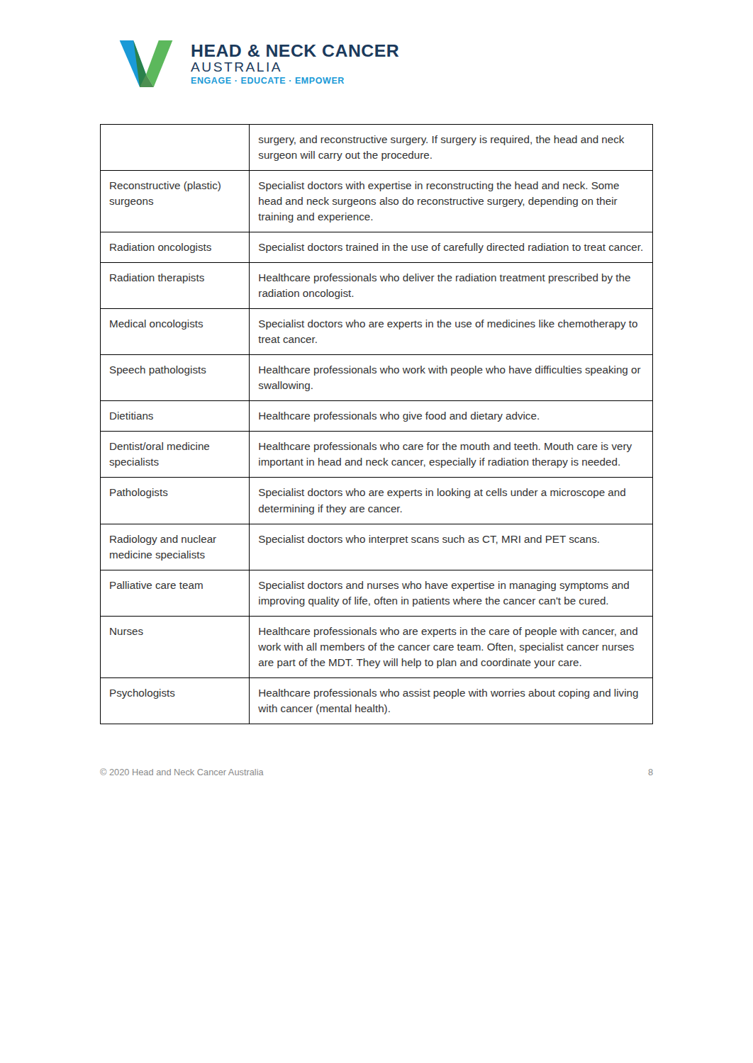HEAD & NECK CANCER
AUSTRALIA
ENGAGE · EDUCATE · EMPOWER
| | surgery, and reconstructive surgery. If surgery is required, the head and neck surgeon will carry out the procedure. |
| Reconstructive (plastic) surgeons | Specialist doctors with expertise in reconstructing the head and neck. Some head and neck surgeons also do reconstructive surgery, depending on their training and experience. |
| Radiation oncologists | Specialist doctors trained in the use of carefully directed radiation to treat cancer. |
| Radiation therapists | Healthcare professionals who deliver the radiation treatment prescribed by the radiation oncologist. |
| Medical oncologists | Specialist doctors who are experts in the use of medicines like chemotherapy to treat cancer. |
| Speech pathologists | Healthcare professionals who work with people who have difficulties speaking or swallowing. |
| Dietitians | Healthcare professionals who give food and dietary advice. |
| Dentist/oral medicine specialists | Healthcare professionals who care for the mouth and teeth. Mouth care is very important in head and neck cancer, especially if radiation therapy is needed. |
| Pathologists | Specialist doctors who are experts in looking at cells under a microscope and determining if they are cancer. |
| Radiology and nuclear medicine specialists | Specialist doctors who interpret scans such as CT, MRI and PET scans. |
| Palliative care team | Specialist doctors and nurses who have expertise in managing symptoms and improving quality of life, often in patients where the cancer can't be cured. |
| Nurses | Healthcare professionals who are experts in the care of people with cancer, and work with all members of the cancer care team. Often, specialist cancer nurses are part of the MDT. They will help to plan and coordinate your care. |
| Psychologists | Healthcare professionals who assist people with worries about coping and living with cancer (mental health). |
© 2020 Head and Neck Cancer Australia 8